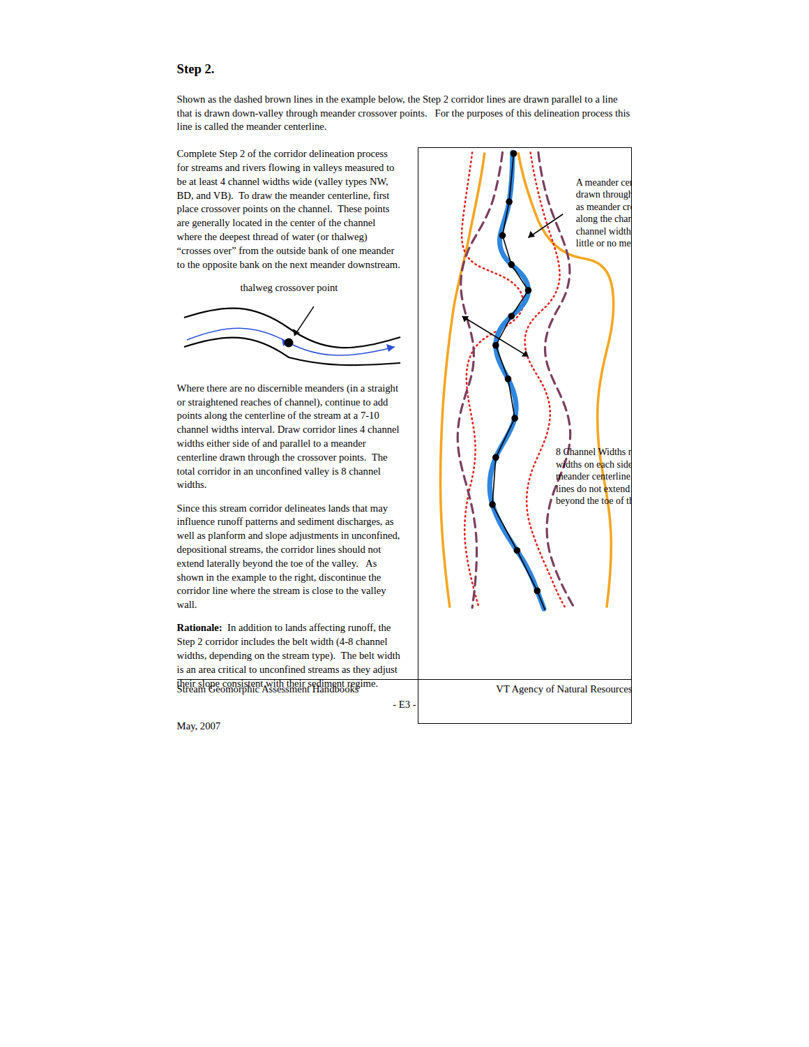Step 2.
Shown as the dashed brown lines in the example below, the Step 2 corridor lines are drawn parallel to a line that is drawn down-valley through meander crossover points. For the purposes of this delineation process this line is called the meander centerline.
Complete Step 2 of the corridor delineation process for streams and rivers flowing in valleys measured to be at least 4 channel widths wide (valley types NW, BD, and VB). To draw the meander centerline, first place crossover points on the channel. These points are generally located in the center of the channel where the deepest thread of water (or thalweg) “crosses over” from the outside bank of one meander to the opposite bank on the next meander downstream.
thalweg crossover point
Where there are no discernible meanders (in a straight or straightened reaches of channel), continue to add points along the centerline of the stream at a 7-10 channel widths interval. Draw corridor lines 4 channel widths either side of and parallel to a meander centerline drawn through the crossover points. The total corridor in an unconfined valley is 8 channel widths.
Since this stream corridor delineates lands that may influence runoff patterns and sediment discharges, as well as planform and slope adjustments in unconfined, depositional streams, the corridor lines should not extend laterally beyond the toe of the valley. As shown in the example to the right, discontinue the corridor line where the stream is close to the valley wall.
Rationale: In addition to lands affecting runoff, the Step 2 corridor includes the belt width (4-8 channel widths, depending on the stream type). The belt width is an area critical to unconfined streams as they adjust their slope consistent with their sediment regime.
A meander centerline is drawn through points placed as meander crossovers and along the channel every 7-10 channel widths where there is little or no meandering.
8 Channel Widths measured 4 widths on each side of a meander centerline. These lines do not extend laterally beyond the toe of the valley.
Stream Geomorphic Assessment Handbooks VT Agency of Natural Resources
- E3 -
May, 2007